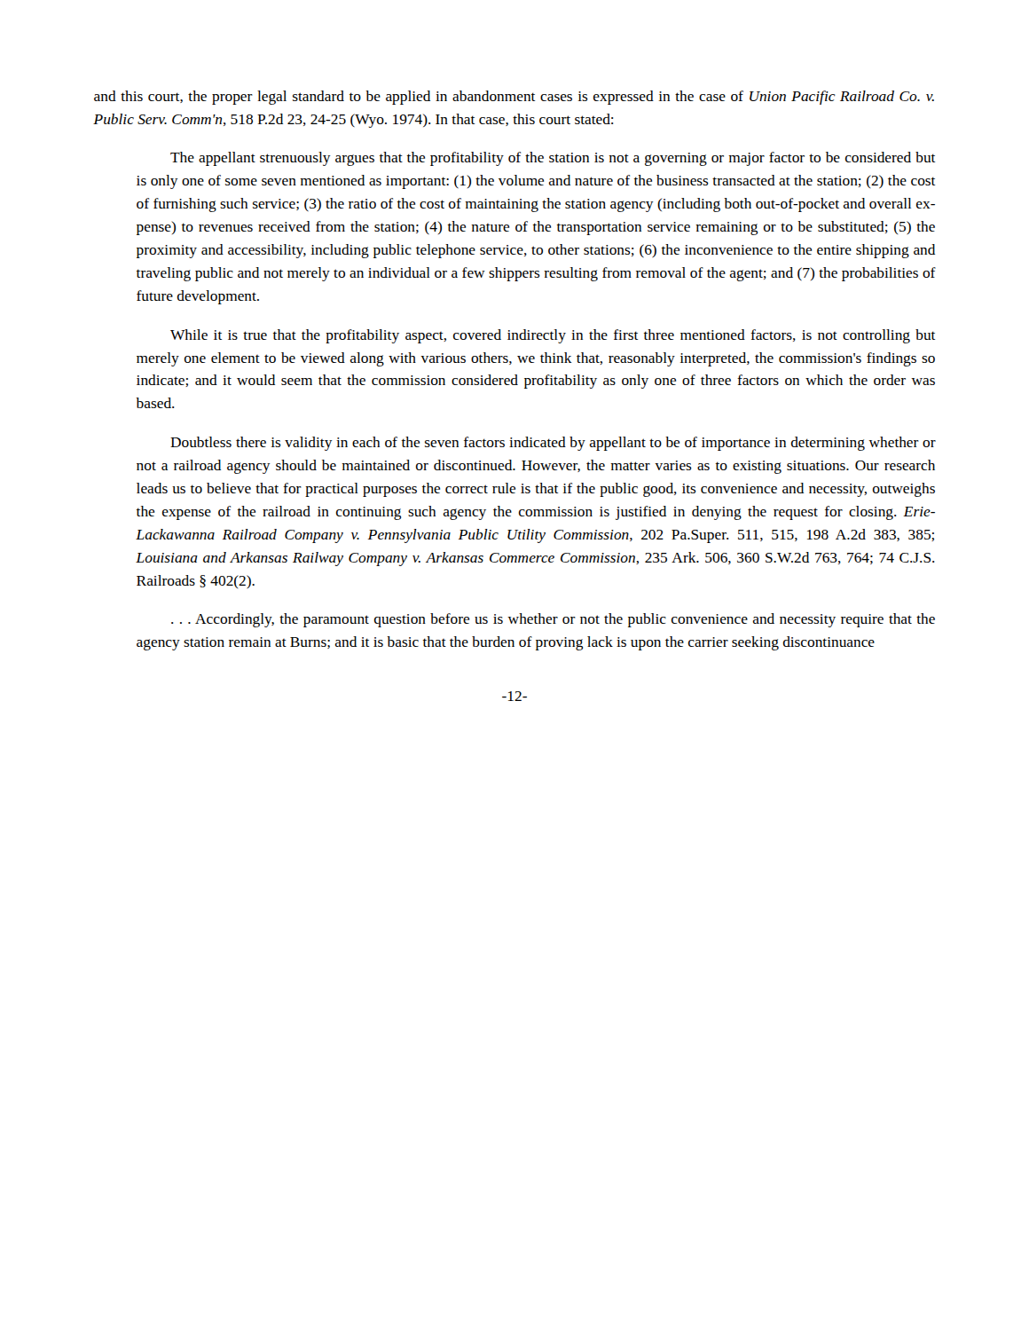and this court, the proper legal standard to be applied in abandonment cases is expressed in the case of Union Pacific Railroad Co. v. Public Serv. Comm'n, 518 P.2d 23, 24-25 (Wyo. 1974). In that case, this court stated:
The appellant strenuously argues that the profitability of the station is not a governing or major factor to be considered but is only one of some seven mentioned as important: (1) the volume and nature of the business transacted at the station; (2) the cost of furnishing such service; (3) the ratio of the cost of maintaining the station agency (including both out-of-pocket and overall expense) to revenues received from the station; (4) the nature of the transportation service remaining or to be substituted; (5) the proximity and accessibility, including public telephone service, to other stations; (6) the inconvenience to the entire shipping and traveling public and not merely to an individual or a few shippers resulting from removal of the agent; and (7) the probabilities of future development.
While it is true that the profitability aspect, covered indirectly in the first three mentioned factors, is not controlling but merely one element to be viewed along with various others, we think that, reasonably interpreted, the commission's findings so indicate; and it would seem that the commission considered profitability as only one of three factors on which the order was based.
Doubtless there is validity in each of the seven factors indicated by appellant to be of importance in determining whether or not a railroad agency should be maintained or discontinued. However, the matter varies as to existing situations. Our research leads us to believe that for practical purposes the correct rule is that if the public good, its convenience and necessity, outweighs the expense of the railroad in continuing such agency the commission is justified in denying the request for closing. Erie-Lackawanna Railroad Company v. Pennsylvania Public Utility Commission, 202 Pa.Super. 511, 515, 198 A.2d 383, 385; Louisiana and Arkansas Railway Company v. Arkansas Commerce Commission, 235 Ark. 506, 360 S.W.2d 763, 764; 74 C.J.S. Railroads § 402(2).
. . . Accordingly, the paramount question before us is whether or not the public convenience and necessity require that the agency station remain at Burns; and it is basic that the burden of proving lack is upon the carrier seeking discontinuance
-12-